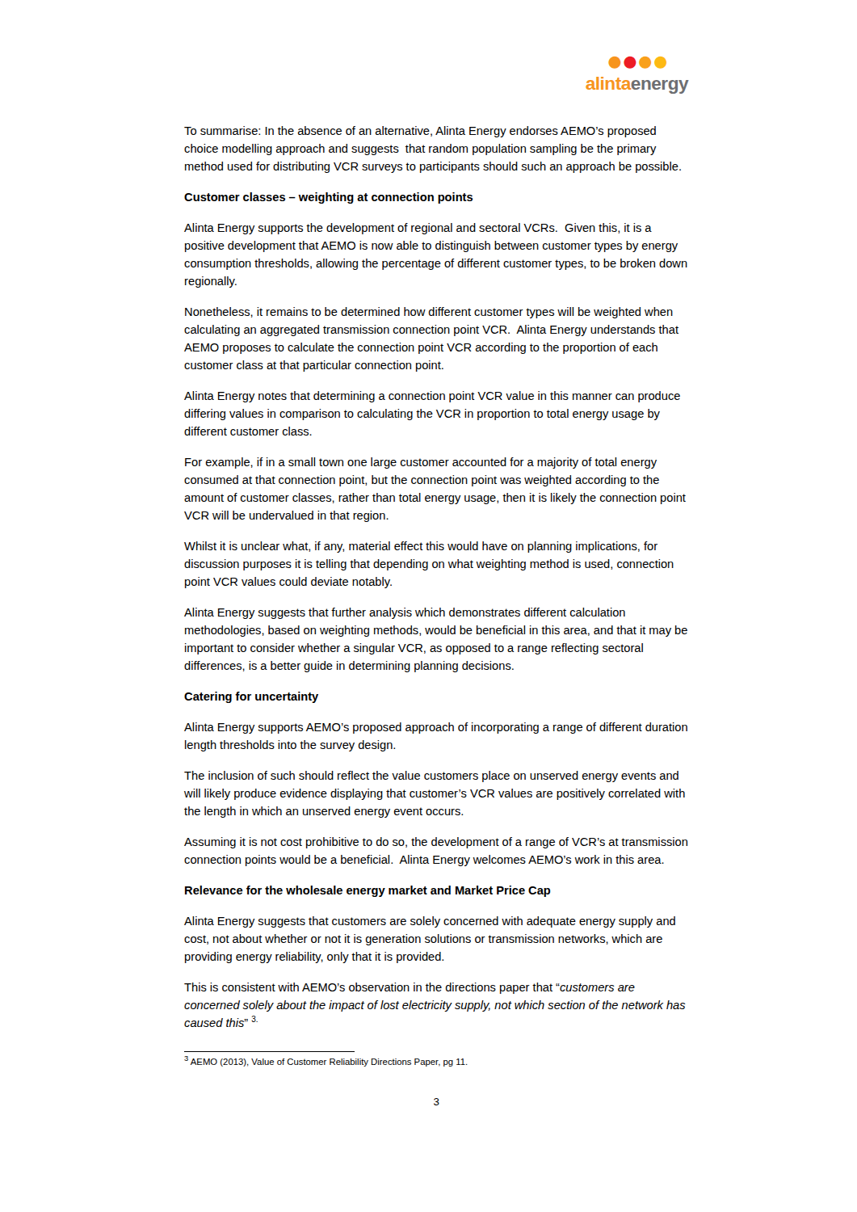●●●●
alinta energy
To summarise: In the absence of an alternative, Alinta Energy endorses AEMO’s proposed choice modelling approach and suggests that random population sampling be the primary method used for distributing VCR surveys to participants should such an approach be possible.
Customer classes – weighting at connection points
Alinta Energy supports the development of regional and sectoral VCRs. Given this, it is a positive development that AEMO is now able to distinguish between customer types by energy consumption thresholds, allowing the percentage of different customer types, to be broken down regionally.
Nonetheless, it remains to be determined how different customer types will be weighted when calculating an aggregated transmission connection point VCR. Alinta Energy understands that AEMO proposes to calculate the connection point VCR according to the proportion of each customer class at that particular connection point.
Alinta Energy notes that determining a connection point VCR value in this manner can produce differing values in comparison to calculating the VCR in proportion to total energy usage by different customer class.
For example, if in a small town one large customer accounted for a majority of total energy consumed at that connection point, but the connection point was weighted according to the amount of customer classes, rather than total energy usage, then it is likely the connection point VCR will be undervalued in that region.
Whilst it is unclear what, if any, material effect this would have on planning implications, for discussion purposes it is telling that depending on what weighting method is used, connection point VCR values could deviate notably.
Alinta Energy suggests that further analysis which demonstrates different calculation methodologies, based on weighting methods, would be beneficial in this area, and that it may be important to consider whether a singular VCR, as opposed to a range reflecting sectoral differences, is a better guide in determining planning decisions.
Catering for uncertainty
Alinta Energy supports AEMO’s proposed approach of incorporating a range of different duration length thresholds into the survey design.
The inclusion of such should reflect the value customers place on unserved energy events and will likely produce evidence displaying that customer’s VCR values are positively correlated with the length in which an unserved energy event occurs.
Assuming it is not cost prohibitive to do so, the development of a range of VCR’s at transmission connection points would be a beneficial. Alinta Energy welcomes AEMO’s work in this area.
Relevance for the wholesale energy market and Market Price Cap
Alinta Energy suggests that customers are solely concerned with adequate energy supply and cost, not about whether or not it is generation solutions or transmission networks, which are providing energy reliability, only that it is provided.
This is consistent with AEMO’s observation in the directions paper that “customers are concerned solely about the impact of lost electricity supply, not which section of the network has caused this” 3.
3 AEMO (2013), Value of Customer Reliability Directions Paper, pg 11.
3